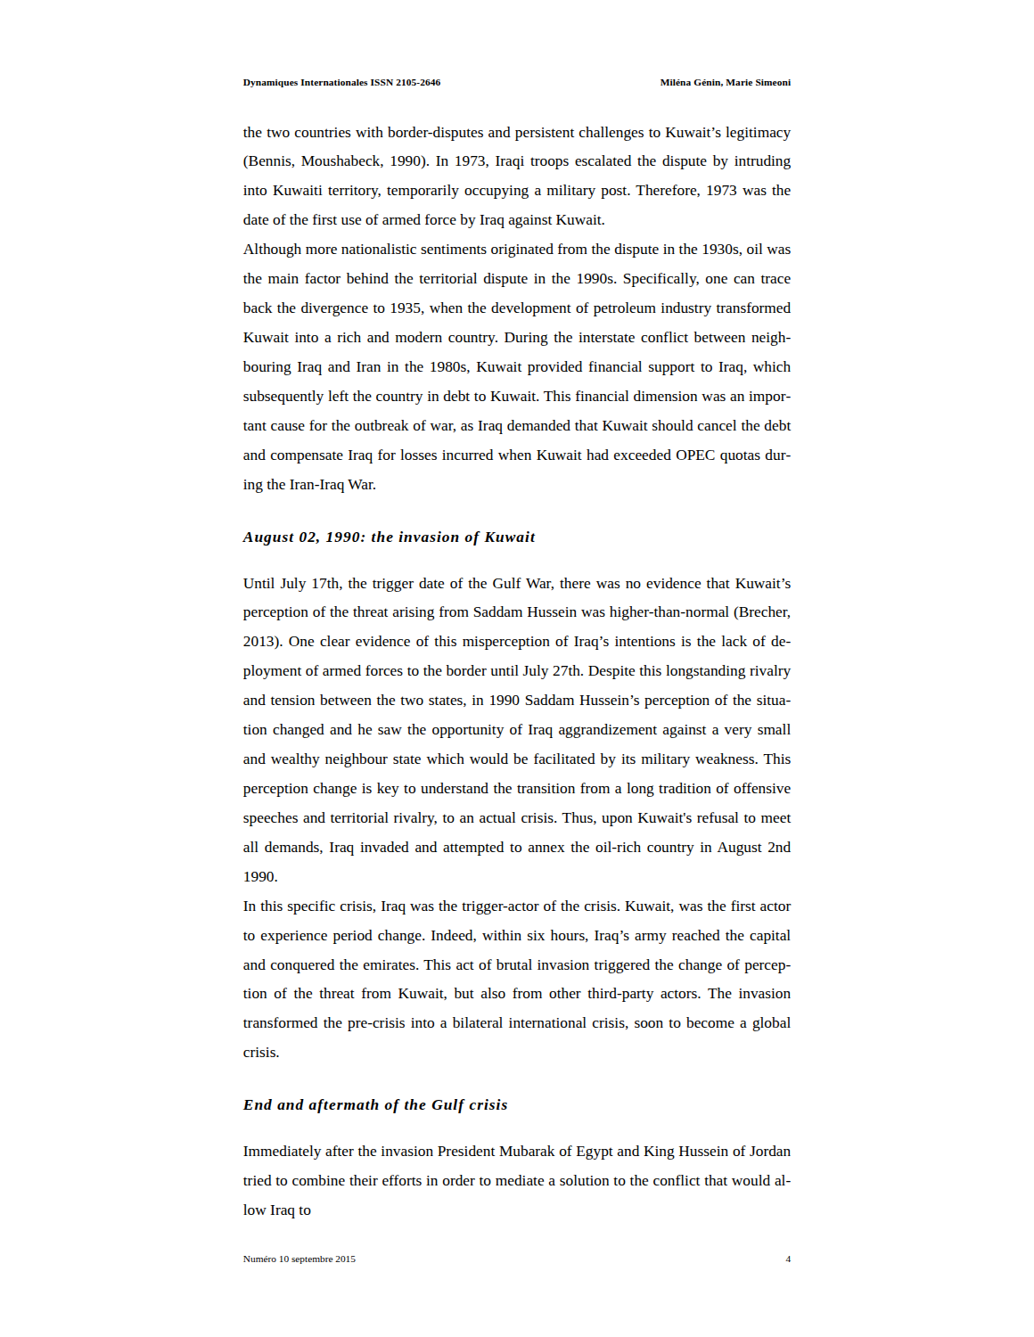Dynamiques Internationales ISSN 2105-2646 Miléna Génin, Marie Simeoni
the two countries with border-disputes and persistent challenges to Kuwait’s legitimacy (Bennis, Moushabeck, 1990). In 1973, Iraqi troops escalated the dispute by intruding into Kuwaiti territory, temporarily occupying a military post. Therefore, 1973 was the date of the first use of armed force by Iraq against Kuwait.
Although more nationalistic sentiments originated from the dispute in the 1930s, oil was the main factor behind the territorial dispute in the 1990s. Specifically, one can trace back the divergence to 1935, when the development of petroleum industry transformed Kuwait into a rich and modern country. During the interstate conflict between neighbouring Iraq and Iran in the 1980s, Kuwait provided financial support to Iraq, which subsequently left the country in debt to Kuwait. This financial dimension was an important cause for the outbreak of war, as Iraq demanded that Kuwait should cancel the debt and compensate Iraq for losses incurred when Kuwait had exceeded OPEC quotas during the Iran-Iraq War.
August 02, 1990: the invasion of Kuwait
Until July 17th, the trigger date of the Gulf War, there was no evidence that Kuwait’s perception of the threat arising from Saddam Hussein was higher-than-normal (Brecher, 2013). One clear evidence of this misperception of Iraq’s intentions is the lack of deployment of armed forces to the border until July 27th. Despite this longstanding rivalry and tension between the two states, in 1990 Saddam Hussein’s perception of the situation changed and he saw the opportunity of Iraq aggrandizement against a very small and wealthy neighbour state which would be facilitated by its military weakness. This perception change is key to understand the transition from a long tradition of offensive speeches and territorial rivalry, to an actual crisis. Thus, upon Kuwait's refusal to meet all demands, Iraq invaded and attempted to annex the oil-rich country in August 2nd 1990.
In this specific crisis, Iraq was the trigger-actor of the crisis. Kuwait, was the first actor to experience period change. Indeed, within six hours, Iraq’s army reached the capital and conquered the emirates. This act of brutal invasion triggered the change of perception of the threat from Kuwait, but also from other third-party actors. The invasion transformed the pre-crisis into a bilateral international crisis, soon to become a global crisis.
End and aftermath of the Gulf crisis
Immediately after the invasion President Mubarak of Egypt and King Hussein of Jordan tried to combine their efforts in order to mediate a solution to the conflict that would allow Iraq to
Numéro 10 septembre 2015 4